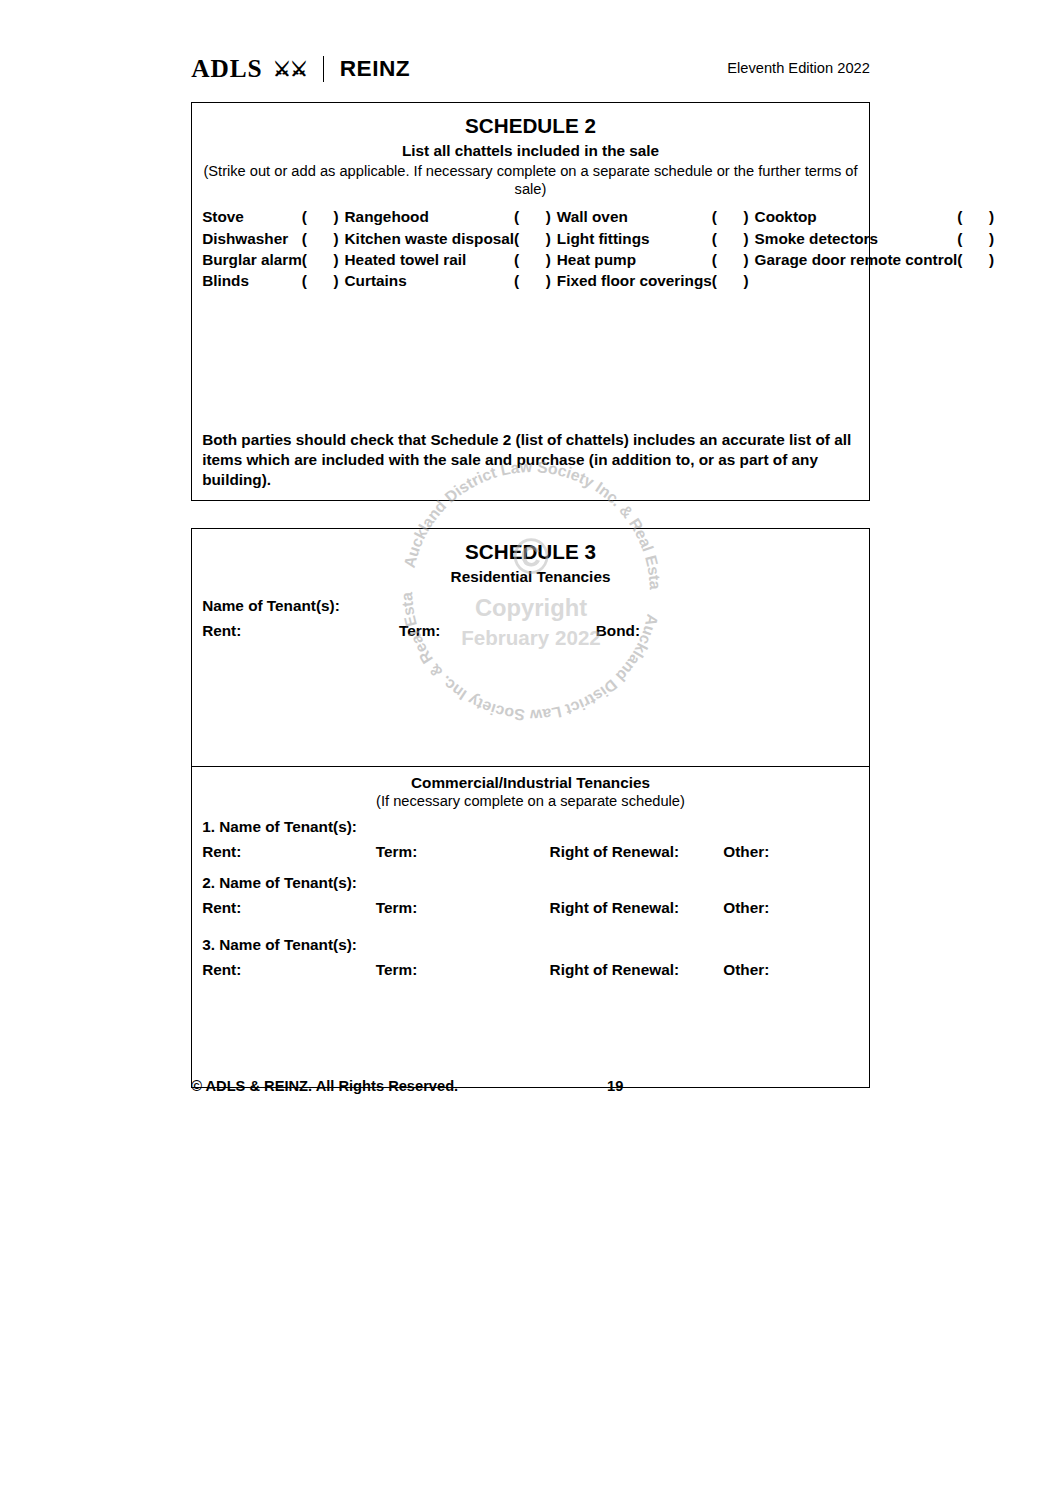ADLS ⚔⚔ REINZ
Eleventh Edition 2022
SCHEDULE 2
List all chattels included in the sale
(Strike out or add as applicable. If necessary complete on a separate schedule or the further terms of sale)
| Stove | ( ) | Rangehood | ( ) | Wall oven | ( ) | Cooktop | ( ) |
| Dishwasher | ( ) | Kitchen waste disposal | ( ) | Light fittings | ( ) | Smoke detectors | ( ) |
| Burglar alarm | ( ) | Heated towel rail | ( ) | Heat pump | ( ) | Garage door remote control | ( ) |
| Blinds | ( ) | Curtains | ( ) | Fixed floor coverings | ( ) | | |
Both parties should check that Schedule 2 (list of chattels) includes an accurate list of all items which are included with the sale and purchase (in addition to, or as part of any building).
SCHEDULE 3
Residential Tenancies
Name of Tenant(s):
Rent:
Term:
Bond:
Commercial/Industrial Tenancies
(If necessary complete on a separate schedule)
1. Name of Tenant(s):
Rent:
Term:
Right of Renewal:
Other:
2. Name of Tenant(s):
Rent:
Term:
Right of Renewal:
Other:
3. Name of Tenant(s):
Rent:
Term:
Right of Renewal:
Other:
Auckland District Law Society Inc. & Real Estate Institute of New Zealand Inc. Auckland District Law Society Inc. & Real Estate Institute of New Zealand Inc. © Copyright February 2022
© ADLS & REINZ. All Rights Reserved. 19